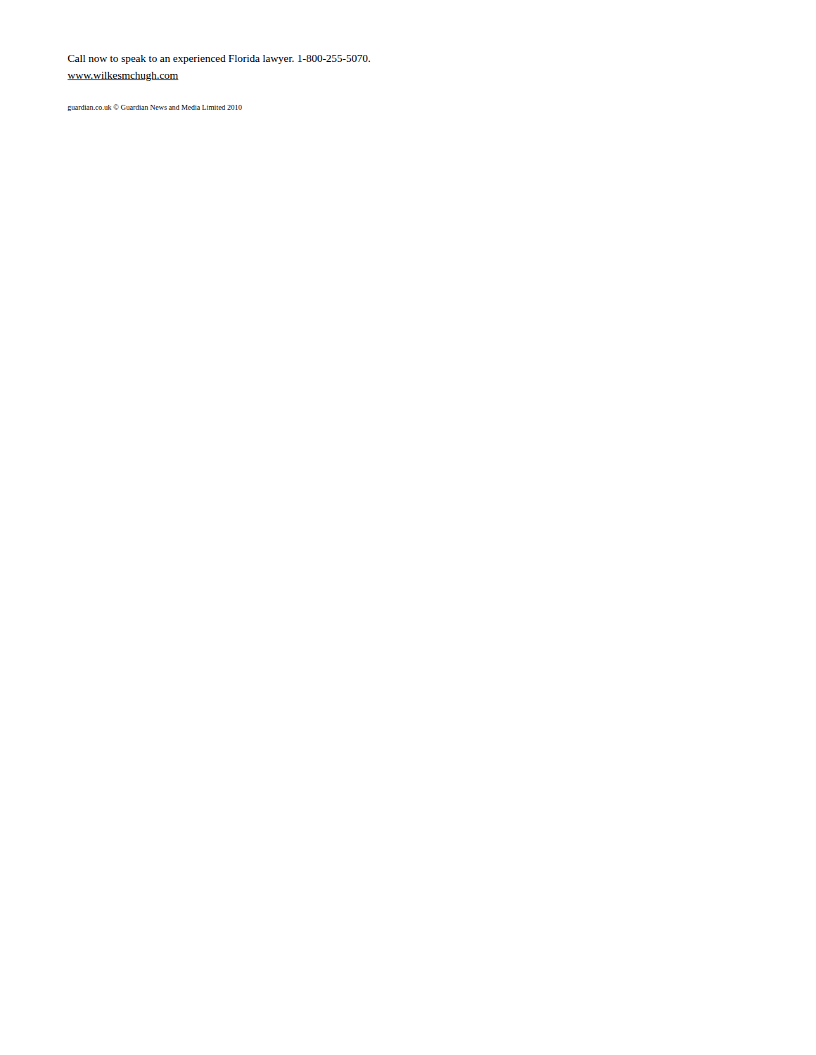Call now to speak to an experienced Florida lawyer. 1-800-255-5070.
www.wilkesmchugh.com
guardian.co.uk © Guardian News and Media Limited 2010